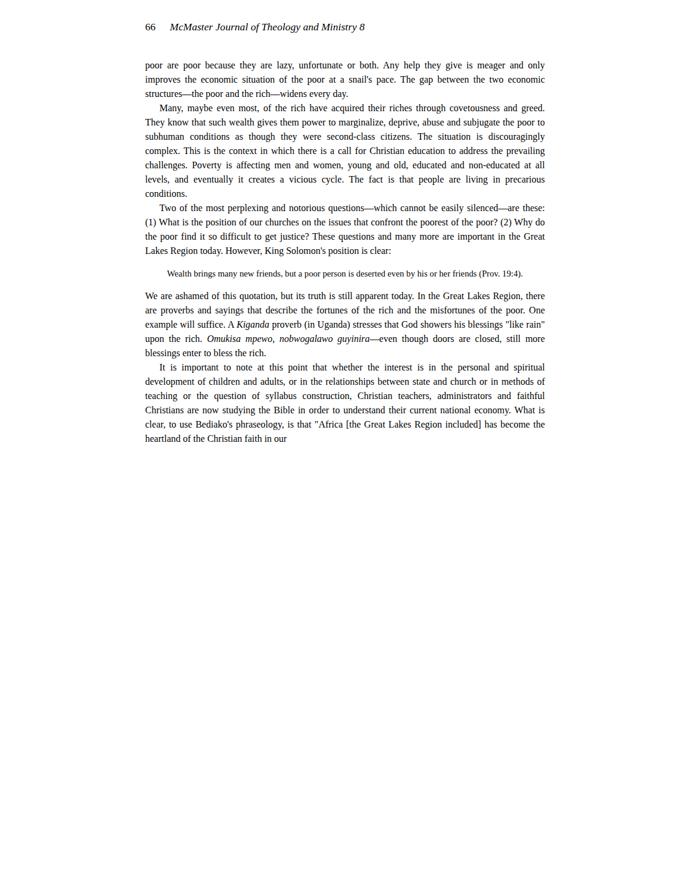66 McMaster Journal of Theology and Ministry 8
poor are poor because they are lazy, unfortunate or both. Any help they give is meager and only improves the economic situation of the poor at a snail's pace. The gap between the two economic structures—the poor and the rich—widens every day.
Many, maybe even most, of the rich have acquired their riches through covetousness and greed. They know that such wealth gives them power to marginalize, deprive, abuse and subjugate the poor to subhuman conditions as though they were second-class citizens. The situation is discouragingly complex. This is the context in which there is a call for Christian education to address the prevailing challenges. Poverty is affecting men and women, young and old, educated and non-educated at all levels, and eventually it creates a vicious cycle. The fact is that people are living in precarious conditions.
Two of the most perplexing and notorious questions—which cannot be easily silenced—are these: (1) What is the position of our churches on the issues that confront the poorest of the poor? (2) Why do the poor find it so difficult to get justice? These questions and many more are important in the Great Lakes Region today. However, King Solomon's position is clear:
Wealth brings many new friends, but a poor person is deserted even by his or her friends (Prov. 19:4).
We are ashamed of this quotation, but its truth is still apparent today. In the Great Lakes Region, there are proverbs and sayings that describe the fortunes of the rich and the misfortunes of the poor. One example will suffice. A Kiganda proverb (in Uganda) stresses that God showers his blessings "like rain" upon the rich. Omukisa mpewo, nobwogalawo guyinira—even though doors are closed, still more blessings enter to bless the rich.
It is important to note at this point that whether the interest is in the personal and spiritual development of children and adults, or in the relationships between state and church or in methods of teaching or the question of syllabus construction, Christian teachers, administrators and faithful Christians are now studying the Bible in order to understand their current national economy. What is clear, to use Bediako's phraseology, is that "Africa [the Great Lakes Region included] has become the heartland of the Christian faith in our